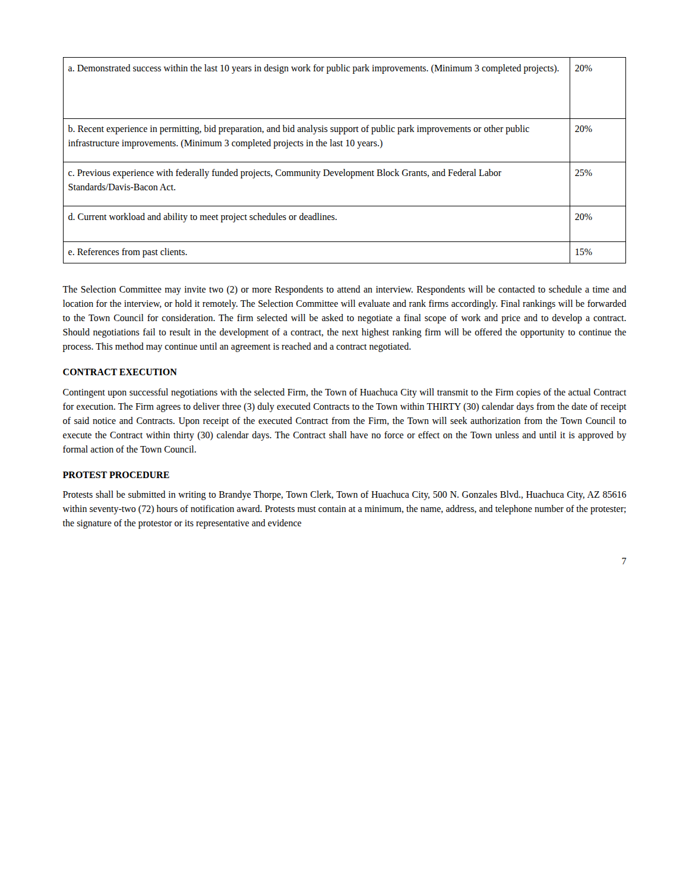| a. Demonstrated success within the last 10 years in design work for public park improvements. (Minimum 3 completed projects). | 20% |
| b. Recent experience in permitting, bid preparation, and bid analysis support of public park improvements or other public infrastructure improvements. (Minimum 3 completed projects in the last 10 years.) | 20% |
| c. Previous experience with federally funded projects, Community Development Block Grants, and Federal Labor Standards/Davis-Bacon Act. | 25% |
| d. Current workload and ability to meet project schedules or deadlines. | 20% |
| e. References from past clients. | 15% |
The Selection Committee may invite two (2) or more Respondents to attend an interview. Respondents will be contacted to schedule a time and location for the interview, or hold it remotely. The Selection Committee will evaluate and rank firms accordingly. Final rankings will be forwarded to the Town Council for consideration. The firm selected will be asked to negotiate a final scope of work and price and to develop a contract. Should negotiations fail to result in the development of a contract, the next highest ranking firm will be offered the opportunity to continue the process. This method may continue until an agreement is reached and a contract negotiated.
CONTRACT EXECUTION
Contingent upon successful negotiations with the selected Firm, the Town of Huachuca City will transmit to the Firm copies of the actual Contract for execution. The Firm agrees to deliver three (3) duly executed Contracts to the Town within THIRTY (30) calendar days from the date of receipt of said notice and Contracts. Upon receipt of the executed Contract from the Firm, the Town will seek authorization from the Town Council to execute the Contract within thirty (30) calendar days. The Contract shall have no force or effect on the Town unless and until it is approved by formal action of the Town Council.
PROTEST PROCEDURE
Protests shall be submitted in writing to Brandye Thorpe, Town Clerk, Town of Huachuca City, 500 N. Gonzales Blvd., Huachuca City, AZ 85616 within seventy-two (72) hours of notification award. Protests must contain at a minimum, the name, address, and telephone number of the protester; the signature of the protestor or its representative and evidence
7